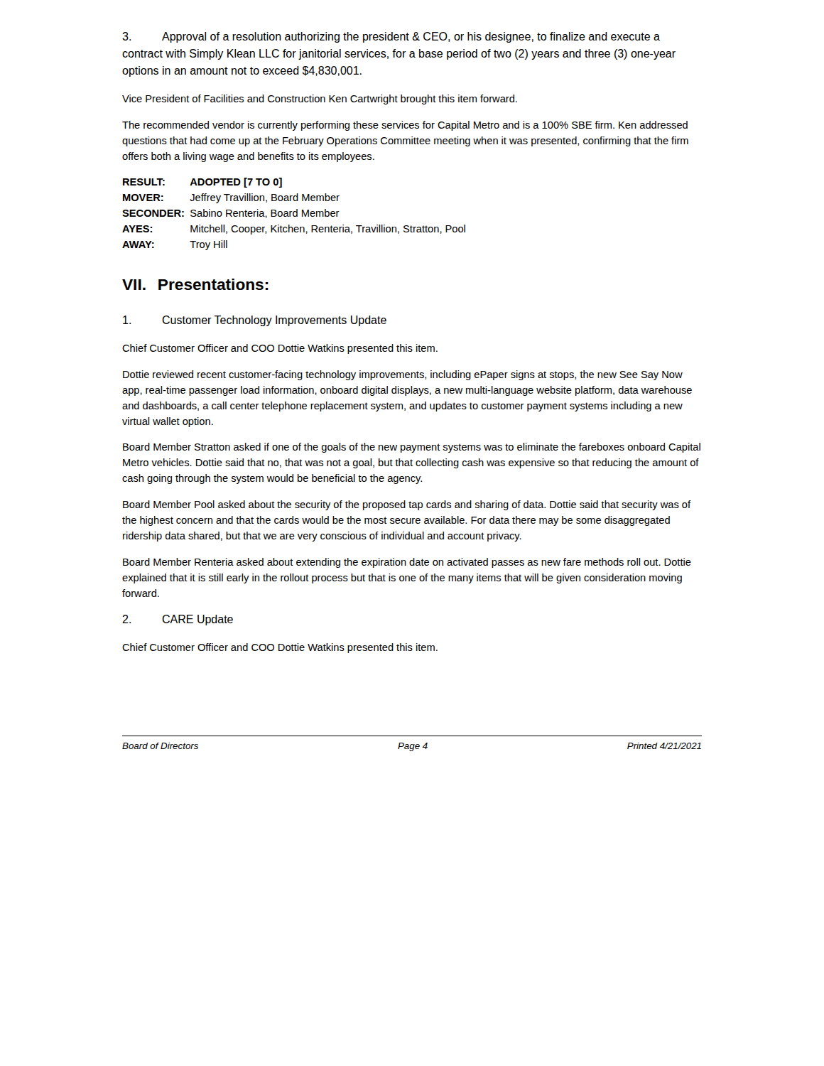3. Approval of a resolution authorizing the president & CEO, or his designee, to finalize and execute a contract with Simply Klean LLC for janitorial services, for a base period of two (2) years and three (3) one-year options in an amount not to exceed $4,830,001.
Vice President of Facilities and Construction Ken Cartwright brought this item forward.
The recommended vendor is currently performing these services for Capital Metro and is a 100% SBE firm. Ken addressed questions that had come up at the February Operations Committee meeting when it was presented, confirming that the firm offers both a living wage and benefits to its employees.
| RESULT: | ADOPTED [7 TO 0] |
| MOVER: | Jeffrey Travillion, Board Member |
| SECONDER: | Sabino Renteria, Board Member |
| AYES: | Mitchell, Cooper, Kitchen, Renteria, Travillion, Stratton, Pool |
| AWAY: | Troy Hill |
VII. Presentations:
1. Customer Technology Improvements Update
Chief Customer Officer and COO Dottie Watkins presented this item.
Dottie reviewed recent customer-facing technology improvements, including ePaper signs at stops, the new See Say Now app, real-time passenger load information, onboard digital displays, a new multi-language website platform, data warehouse and dashboards, a call center telephone replacement system, and updates to customer payment systems including a new virtual wallet option.
Board Member Stratton asked if one of the goals of the new payment systems was to eliminate the fareboxes onboard Capital Metro vehicles. Dottie said that no, that was not a goal, but that collecting cash was expensive so that reducing the amount of cash going through the system would be beneficial to the agency.
Board Member Pool asked about the security of the proposed tap cards and sharing of data. Dottie said that security was of the highest concern and that the cards would be the most secure available. For data there may be some disaggregated ridership data shared, but that we are very conscious of individual and account privacy.
Board Member Renteria asked about extending the expiration date on activated passes as new fare methods roll out. Dottie explained that it is still early in the rollout process but that is one of the many items that will be given consideration moving forward.
2. CARE Update
Chief Customer Officer and COO Dottie Watkins presented this item.
Board of Directors Page 4 Printed 4/21/2021